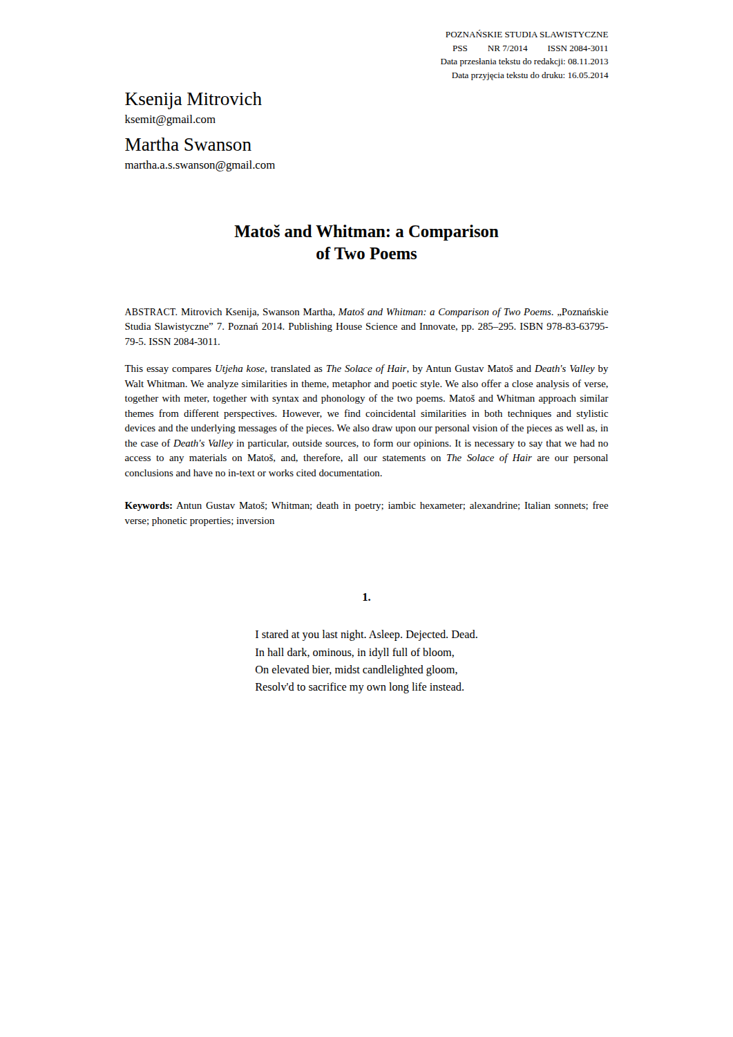POZNAŃSKIE STUDIA SLAWISTYCZNE
PSS NR 7/2014 ISSN 2084-3011
Data przesłania tekstu do redakcji: 08.11.2013
Data przyjęcia tekstu do druku: 16.05.2014
Ksenija Mitrovich
ksemit@gmail.com
Martha Swanson
martha.a.s.swanson@gmail.com
Matoš and Whitman: a Comparison
of Two Poems
Abstract. Mitrovich Ksenija, Swanson Martha, Matoš and Whitman: a Comparison of Two Poems. „Poznańskie Studia Slawistyczne” 7. Poznań 2014. Publishing House Science and Innovate, pp. 285–295. ISBN 978-83-63795-79-5. ISSN 2084-3011.
This essay compares Utjeha kose, translated as The Solace of Hair, by Antun Gustav Matoš and Death's Valley by Walt Whitman. We analyze similarities in theme, metaphor and poetic style. We also offer a close analysis of verse, together with meter, together with syntax and phonology of the two poems. Matoš and Whitman approach similar themes from different perspectives. However, we find coincidental similarities in both techniques and stylistic devices and the underlying messages of the pieces. We also draw upon our personal vision of the pieces as well as, in the case of Death's Valley in particular, outside sources, to form our opinions. It is necessary to say that we had no access to any materials on Matoš, and, therefore, all our statements on The Solace of Hair are our personal conclusions and have no in-text or works cited documentation.
Keywords: Antun Gustav Matoš; Whitman; death in poetry; iambic hexameter; alexandrine; Italian sonnets; free verse; phonetic properties; inversion
1.
I stared at you last night. Asleep. Dejected. Dead. In hall dark, ominous, in idyll full of bloom, On elevated bier, midst candlelighted gloom, Resolv'd to sacrifice my own long life instead.